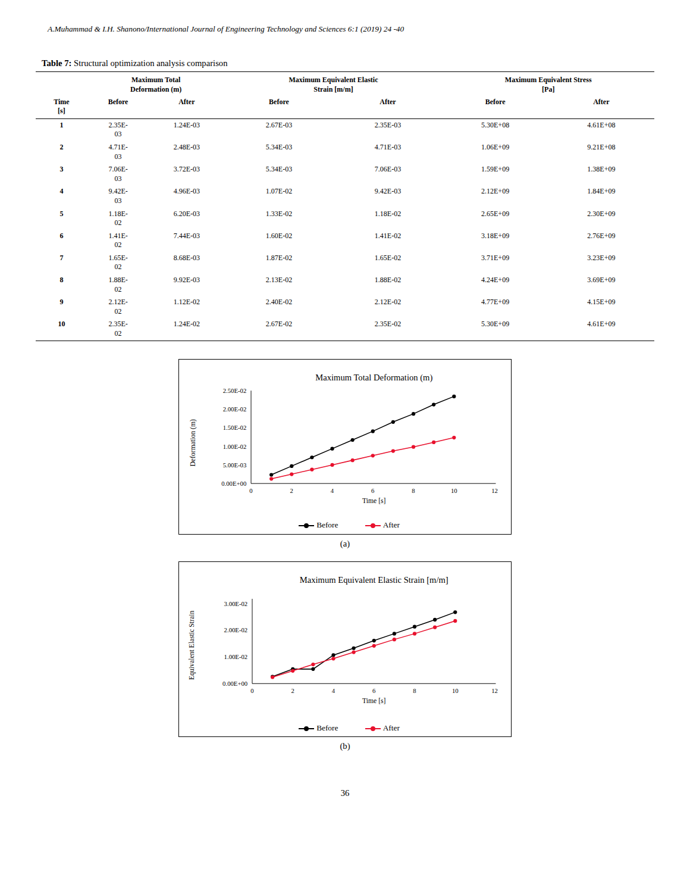A.Muhammad & I.H. Shanono/International Journal of Engineering Technology and Sciences 6:1 (2019) 24 -40
Table 7: Structural optimization analysis comparison
| | Maximum Total Deformation (m) | Maximum Equivalent Elastic Strain [m/m] | Maximum Equivalent Stress [Pa] |
| --- | --- | --- | --- |
| Time [s] | Before | After | Before | After | Before | After |
| 1 | 2.35E- 03 | 1.24E-03 | 2.67E-03 | 2.35E-03 | 5.30E+08 | 4.61E+08 |
| 2 | 4.71E- 03 | 2.48E-03 | 5.34E-03 | 4.71E-03 | 1.06E+09 | 9.21E+08 |
| 3 | 7.06E- 03 | 3.72E-03 | 5.34E-03 | 7.06E-03 | 1.59E+09 | 1.38E+09 |
| 4 | 9.42E- 03 | 4.96E-03 | 1.07E-02 | 9.42E-03 | 2.12E+09 | 1.84E+09 |
| 5 | 1.18E- 02 | 6.20E-03 | 1.33E-02 | 1.18E-02 | 2.65E+09 | 2.30E+09 |
| 6 | 1.41E- 02 | 7.44E-03 | 1.60E-02 | 1.41E-02 | 3.18E+09 | 2.76E+09 |
| 7 | 1.65E- 02 | 8.68E-03 | 1.87E-02 | 1.65E-02 | 3.71E+09 | 3.23E+09 |
| 8 | 1.88E- 02 | 9.92E-03 | 2.13E-02 | 1.88E-02 | 4.24E+09 | 3.69E+09 |
| 9 | 2.12E- 02 | 1.12E-02 | 2.40E-02 | 2.12E-02 | 4.77E+09 | 4.15E+09 |
| 10 | 2.35E- 02 | 1.24E-02 | 2.67E-02 | 2.35E-02 | 5.30E+09 | 4.61E+09 |
Maximum Total Deformation (m) Deformation (m) 2.50E-02 2.00E-02 1.50E-02 1.00E-02 5.00E-03 0.00E+00 0 2 4 6 8 10 12 Time [s]
Before After
(a)
Maximum Equivalent Elastic Strain [m/m] Equivalent Elastic Strain 3.00E-02 2.00E-02 1.00E-02 0.00E+00 0 2 4 6 8 10 12 Time [s]
Before After
(b)
36